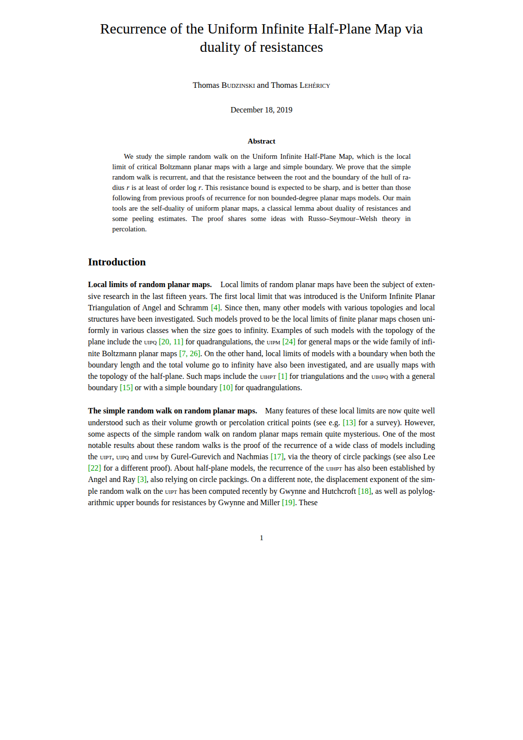Recurrence of the Uniform Infinite Half-Plane Map via duality of resistances
Thomas Budzinski and Thomas Lehéricy
December 18, 2019
Abstract
We study the simple random walk on the Uniform Infinite Half-Plane Map, which is the local limit of critical Boltzmann planar maps with a large and simple boundary. We prove that the simple random walk is recurrent, and that the resistance between the root and the boundary of the hull of radius r is at least of order log r. This resistance bound is expected to be sharp, and is better than those following from previous proofs of recurrence for non bounded-degree planar maps models. Our main tools are the self-duality of uniform planar maps, a classical lemma about duality of resistances and some peeling estimates. The proof shares some ideas with Russo–Seymour–Welsh theory in percolation.
Introduction
Local limits of random planar maps. Local limits of random planar maps have been the subject of extensive research in the last fifteen years. The first local limit that was introduced is the Uniform Infinite Planar Triangulation of Angel and Schramm [4]. Since then, many other models with various topologies and local structures have been investigated. Such models proved to be the local limits of finite planar maps chosen uniformly in various classes when the size goes to infinity. Examples of such models with the topology of the plane include the uipq [20, 11] for quadrangulations, the uipm [24] for general maps or the wide family of infinite Boltzmann planar maps [7, 26]. On the other hand, local limits of models with a boundary when both the boundary length and the total volume go to infinity have also been investigated, and are usually maps with the topology of the half-plane. Such maps include the uihpt [1] for triangulations and the uihpq with a general boundary [15] or with a simple boundary [10] for quadrangulations.
The simple random walk on random planar maps. Many features of these local limits are now quite well understood such as their volume growth or percolation critical points (see e.g. [13] for a survey). However, some aspects of the simple random walk on random planar maps remain quite mysterious. One of the most notable results about these random walks is the proof of the recurrence of a wide class of models including the uipt, uipq and uipm by Gurel-Gurevich and Nachmias [17], via the theory of circle packings (see also Lee [22] for a different proof). About half-plane models, the recurrence of the uihpt has also been established by Angel and Ray [3], also relying on circle packings. On a different note, the displacement exponent of the simple random walk on the uipt has been computed recently by Gwynne and Hutchcroft [18], as well as polylogarithmic upper bounds for resistances by Gwynne and Miller [19]. These
1